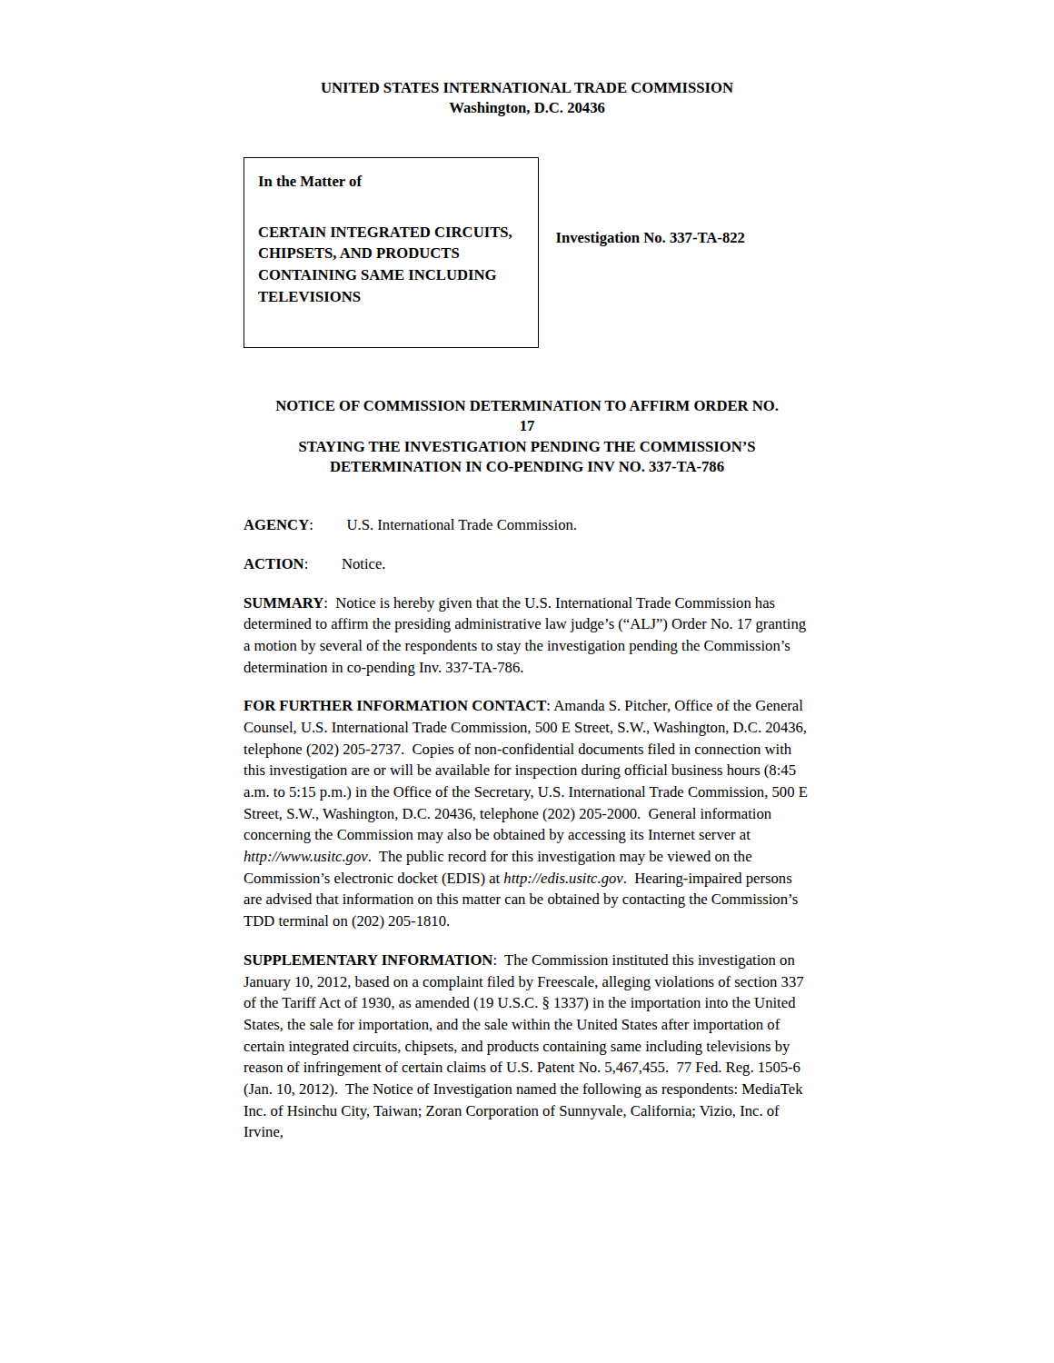UNITED STATES INTERNATIONAL TRADE COMMISSION
Washington, D.C. 20436
| In the Matter of CERTAIN INTEGRATED CIRCUITS, CHIPSETS, AND PRODUCTS CONTAINING SAME INCLUDING TELEVISIONS | Investigation No. 337-TA-822 |
NOTICE OF COMMISSION DETERMINATION TO AFFIRM ORDER NO. 17
STAYING THE INVESTIGATION PENDING THE COMMISSION’S
DETERMINATION IN CO-PENDING INV NO. 337-TA-786
AGENCY: U.S. International Trade Commission.
ACTION: Notice.
SUMMARY: Notice is hereby given that the U.S. International Trade Commission has determined to affirm the presiding administrative law judge’s (“ALJ”) Order No. 17 granting a motion by several of the respondents to stay the investigation pending the Commission’s determination in co-pending Inv. 337-TA-786.
FOR FURTHER INFORMATION CONTACT: Amanda S. Pitcher, Office of the General Counsel, U.S. International Trade Commission, 500 E Street, S.W., Washington, D.C. 20436, telephone (202) 205-2737. Copies of non-confidential documents filed in connection with this investigation are or will be available for inspection during official business hours (8:45 a.m. to 5:15 p.m.) in the Office of the Secretary, U.S. International Trade Commission, 500 E Street, S.W., Washington, D.C. 20436, telephone (202) 205-2000. General information concerning the Commission may also be obtained by accessing its Internet server at http://www.usitc.gov. The public record for this investigation may be viewed on the Commission’s electronic docket (EDIS) at http://edis.usitc.gov. Hearing-impaired persons are advised that information on this matter can be obtained by contacting the Commission’s TDD terminal on (202) 205-1810.
SUPPLEMENTARY INFORMATION: The Commission instituted this investigation on January 10, 2012, based on a complaint filed by Freescale, alleging violations of section 337 of the Tariff Act of 1930, as amended (19 U.S.C. § 1337) in the importation into the United States, the sale for importation, and the sale within the United States after importation of certain integrated circuits, chipsets, and products containing same including televisions by reason of infringement of certain claims of U.S. Patent No. 5,467,455. 77 Fed. Reg. 1505-6 (Jan. 10, 2012). The Notice of Investigation named the following as respondents: MediaTek Inc. of Hsinchu City, Taiwan; Zoran Corporation of Sunnyvale, California; Vizio, Inc. of Irvine,